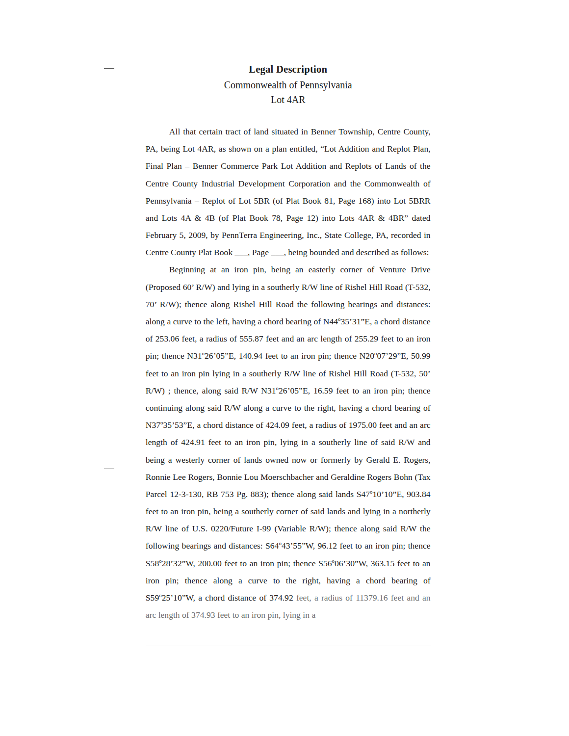Legal Description
Commonwealth of Pennsylvania
Lot 4AR
All that certain tract of land situated in Benner Township, Centre County, PA, being Lot 4AR, as shown on a plan entitled, “Lot Addition and Replot Plan, Final Plan – Benner Commerce Park Lot Addition and Replots of Lands of the Centre County Industrial Development Corporation and the Commonwealth of Pennsylvania – Replot of Lot 5BR (of Plat Book 81, Page 168) into Lot 5BRR and Lots 4A & 4B (of Plat Book 78, Page 12) into Lots 4AR & 4BR” dated February 5, 2009, by PennTerra Engineering, Inc., State College, PA, recorded in Centre County Plat Book ___, Page ___, being bounded and described as follows:
Beginning at an iron pin, being an easterly corner of Venture Drive (Proposed 60’ R/W) and lying in a southerly R/W line of Rishel Hill Road (T-532, 70’ R/W); thence along Rishel Hill Road the following bearings and distances: along a curve to the left, having a chord bearing of N44o35’31”E, a chord distance of 253.06 feet, a radius of 555.87 feet and an arc length of 255.29 feet to an iron pin; thence N31o26’05”E, 140.94 feet to an iron pin; thence N20o07’29”E, 50.99 feet to an iron pin lying in a southerly R/W line of Rishel Hill Road (T-532, 50’ R/W) ; thence, along said R/W N31o26’05”E, 16.59 feet to an iron pin; thence continuing along said R/W along a curve to the right, having a chord bearing of N37o35’53”E, a chord distance of 424.09 feet, a radius of 1975.00 feet and an arc length of 424.91 feet to an iron pin, lying in a southerly line of said R/W and being a westerly corner of lands owned now or formerly by Gerald E. Rogers, Ronnie Lee Rogers, Bonnie Lou Moerschbacher and Geraldine Rogers Bohn (Tax Parcel 12-3-130, RB 753 Pg. 883); thence along said lands S47o10’10”E, 903.84 feet to an iron pin, being a southerly corner of said lands and lying in a northerly R/W line of U.S. 0220/Future I-99 (Variable R/W); thence along said R/W the following bearings and distances: S64o43’55”W, 96.12 feet to an iron pin; thence S58o28’32”W, 200.00 feet to an iron pin; thence S56o06’30”W, 363.15 feet to an iron pin; thence along a curve to the right, having a chord bearing of S59o25’10”W, a chord distance of 374.92 feet, a radius of 11379.16 feet and an arc length of 374.93 feet to an iron pin, lying in a